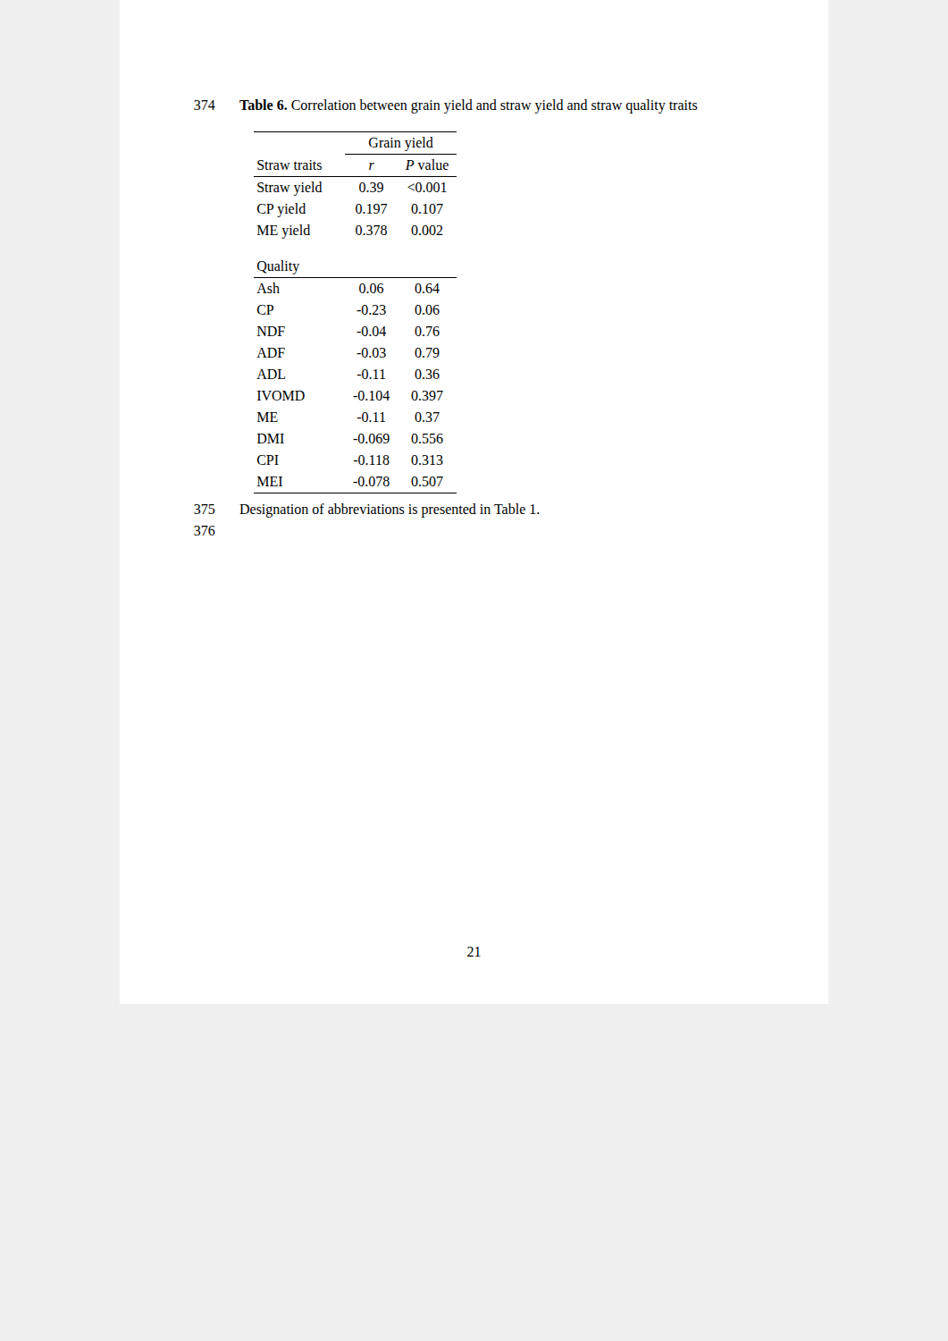374 Table 6. Correlation between grain yield and straw yield and straw quality traits
| | Grain yield |
| Straw traits | r | P value |
| Straw yield | 0.39 | <0.001 |
| CP yield | 0.197 | 0.107 |
| ME yield | 0.378 | 0.002 |
| Quality | | |
| Ash | 0.06 | 0.64 |
| CP | -0.23 | 0.06 |
| NDF | -0.04 | 0.76 |
| ADF | -0.03 | 0.79 |
| ADL | -0.11 | 0.36 |
| IVOMD | -0.104 | 0.397 |
| ME | -0.11 | 0.37 |
| DMI | -0.069 | 0.556 |
| CPI | -0.118 | 0.313 |
| MEI | -0.078 | 0.507 |
375 Designation of abbreviations is presented in Table 1.
376
21